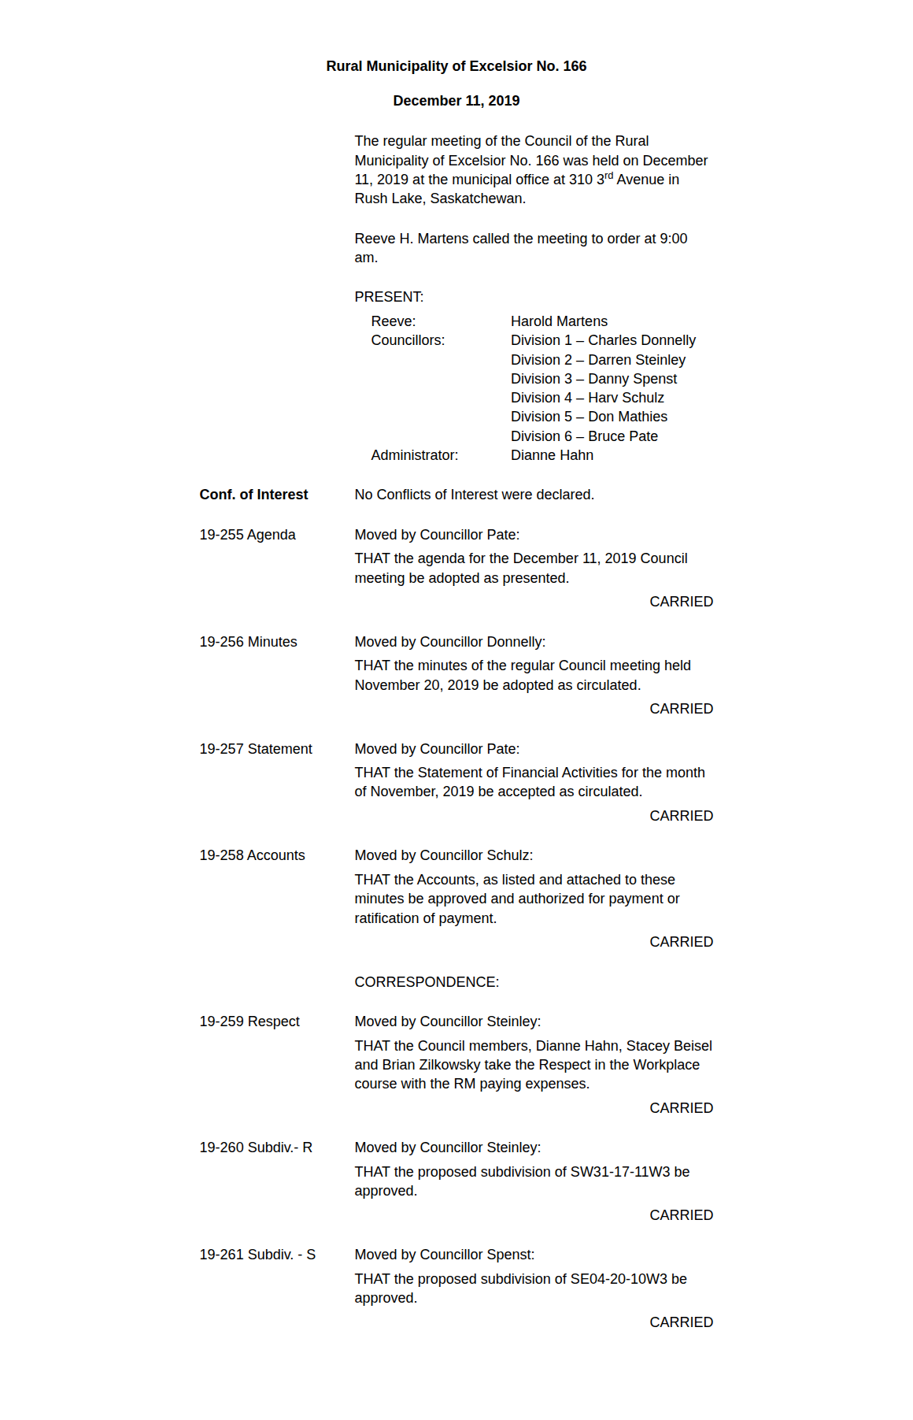Rural Municipality of Excelsior No. 166
December 11, 2019
The regular meeting of the Council of the Rural Municipality of Excelsior No. 166 was held on December 11, 2019 at the municipal office at 310 3rd Avenue in Rush Lake, Saskatchewan.
Reeve H. Martens called the meeting to order at 9:00 am.
PRESENT:
| Reeve: | Harold Martens |
| Councillors: | Division 1 – Charles Donnelly |
| | Division 2 – Darren Steinley |
| | Division 3 – Danny Spenst |
| | Division 4 – Harv Schulz |
| | Division 5 – Don Mathies |
| | Division 6 – Bruce Pate |
| Administrator: | Dianne Hahn |
Conf. of Interest
No Conflicts of Interest were declared.
19-255 Agenda
Moved by Councillor Pate:
THAT the agenda for the December 11, 2019 Council meeting be adopted as presented.
CARRIED
19-256 Minutes
Moved by Councillor Donnelly:
THAT the minutes of the regular Council meeting held November 20, 2019 be adopted as circulated.
CARRIED
19-257 Statement
Moved by Councillor Pate:
THAT the Statement of Financial Activities for the month of November, 2019 be accepted as circulated.
CARRIED
19-258 Accounts
Moved by Councillor Schulz:
THAT the Accounts, as listed and attached to these minutes be approved and authorized for payment or ratification of payment.
CARRIED
CORRESPONDENCE:
19-259 Respect
Moved by Councillor Steinley:
THAT the Council members, Dianne Hahn, Stacey Beisel and Brian Zilkowsky take the Respect in the Workplace course with the RM paying expenses.
CARRIED
19-260 Subdiv.- R
Moved by Councillor Steinley:
THAT the proposed subdivision of SW31-17-11W3 be approved.
CARRIED
19-261 Subdiv. - S
Moved by Councillor Spenst:
THAT the proposed subdivision of SE04-20-10W3 be approved.
CARRIED